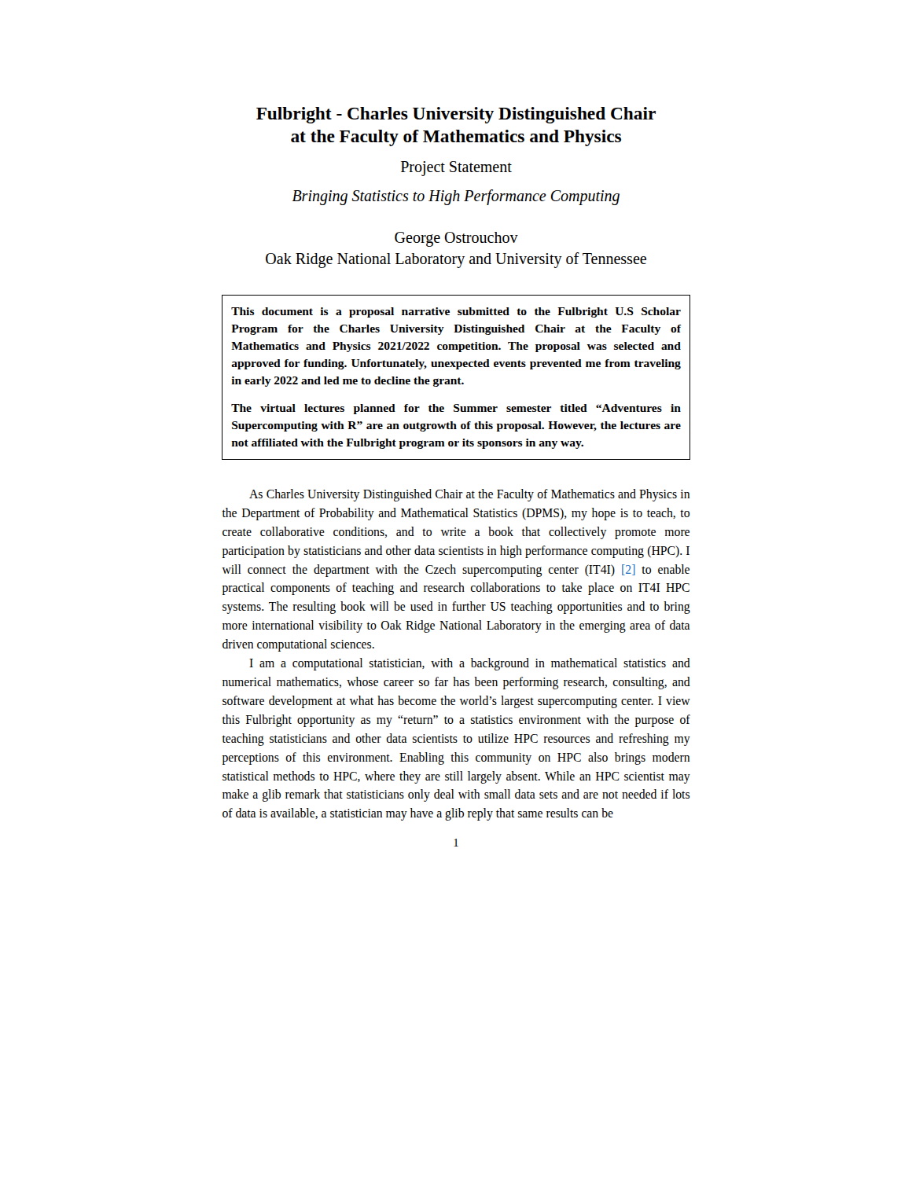Fulbright - Charles University Distinguished Chair
at the Faculty of Mathematics and Physics
Project Statement
Bringing Statistics to High Performance Computing
George Ostrouchov
Oak Ridge National Laboratory and University of Tennessee
This document is a proposal narrative submitted to the Fulbright U.S Scholar Program for the Charles University Distinguished Chair at the Faculty of Mathematics and Physics 2021/2022 competition. The proposal was selected and approved for funding. Unfortunately, unexpected events prevented me from traveling in early 2022 and led me to decline the grant.
The virtual lectures planned for the Summer semester titled “Adventures in Supercomputing with R” are an outgrowth of this proposal. However, the lectures are not affiliated with the Fulbright program or its sponsors in any way.
As Charles University Distinguished Chair at the Faculty of Mathematics and Physics in the Department of Probability and Mathematical Statistics (DPMS), my hope is to teach, to create collaborative conditions, and to write a book that collectively promote more participation by statisticians and other data scientists in high performance computing (HPC). I will connect the department with the Czech supercomputing center (IT4I) [2] to enable practical components of teaching and research collaborations to take place on IT4I HPC systems. The resulting book will be used in further US teaching opportunities and to bring more international visibility to Oak Ridge National Laboratory in the emerging area of data driven computational sciences.
I am a computational statistician, with a background in mathematical statistics and numerical mathematics, whose career so far has been performing research, consulting, and software development at what has become the world’s largest supercomputing center. I view this Fulbright opportunity as my “return” to a statistics environment with the purpose of teaching statisticians and other data scientists to utilize HPC resources and refreshing my perceptions of this environment. Enabling this community on HPC also brings modern statistical methods to HPC, where they are still largely absent. While an HPC scientist may make a glib remark that statisticians only deal with small data sets and are not needed if lots of data is available, a statistician may have a glib reply that same results can be
1